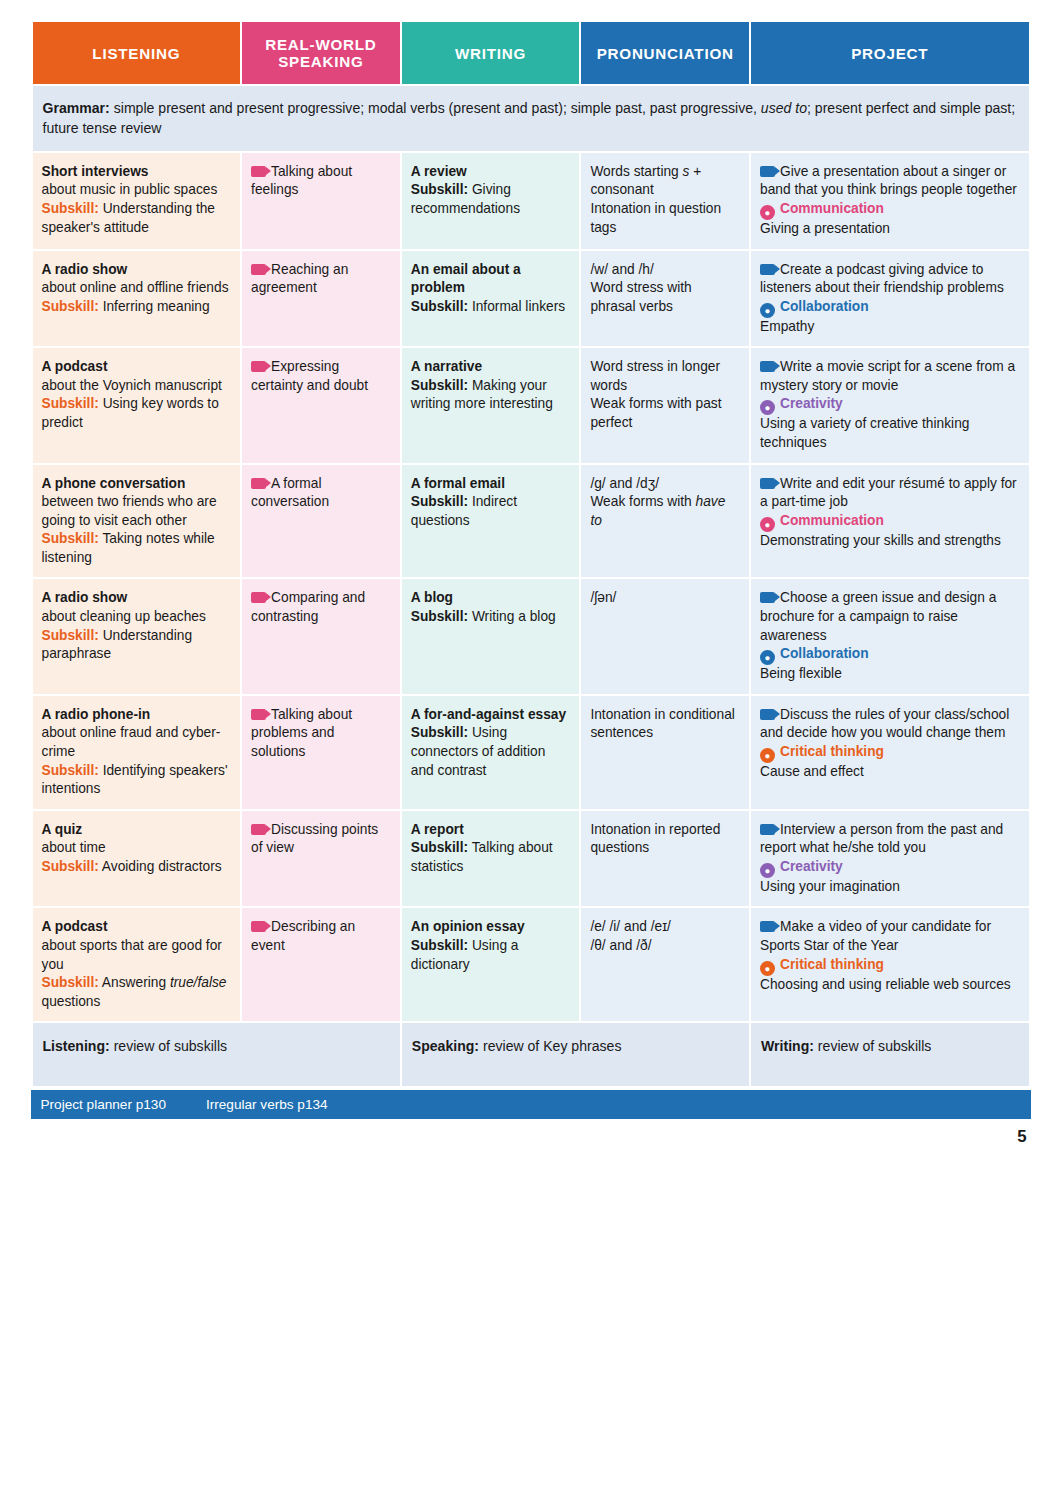| LISTENING | REAL-WORLD SPEAKING | WRITING | PRONUNCIATION | PROJECT |
| --- | --- | --- | --- | --- |
| Grammar: simple present and present progressive; modal verbs (present and past); simple past, past progressive, used to ; present perfect and simple past; future tense review |
| Short interviews about music in public spaces Subskill: Understanding the speaker's attitude | Talking about feelings | A review Subskill: Giving recommendations | Words starting s + consonant Intonation in question tags | Give a presentation about a singer or band that you think brings people together ● Communication Giving a presentation |
| A radio show about online and offline friends Subskill: Inferring meaning | Reaching an agreement | An email about a problem Subskill: Informal linkers | /w/ and /h/ Word stress with phrasal verbs | Create a podcast giving advice to listeners about their friendship problems ● Collaboration Empathy |
| A podcast about the Voynich manuscript Subskill: Using key words to predict | Expressing certainty and doubt | A narrative Subskill: Making your writing more interesting | Word stress in longer words Weak forms with past perfect | Write a movie script for a scene from a mystery story or movie ● Creativity Using a variety of creative thinking techniques |
| A phone conversation between two friends who are going to visit each other Subskill: Taking notes while listening | A formal conversation | A formal email Subskill: Indirect questions | /g/ and /dʒ/ Weak forms with have to | Write and edit your résumé to apply for a part-time job ● Communication Demonstrating your skills and strengths |
| A radio show about cleaning up beaches Subskill: Understanding paraphrase | Comparing and contrasting | A blog Subskill: Writing a blog | /ʃən/ | Choose a green issue and design a brochure for a campaign to raise awareness ● Collaboration Being flexible |
| A radio phone-in about online fraud and cyber-crime Subskill: Identifying speakers' intentions | Talking about problems and solutions | A for-and-against essay Subskill: Using connectors of addition and contrast | Intonation in conditional sentences | Discuss the rules of your class/school and decide how you would change them ● Critical thinking Cause and effect |
| A quiz about time Subskill: Avoiding distractors | Discussing points of view | A report Subskill: Talking about statistics | Intonation in reported questions | Interview a person from the past and report what he/she told you ● Creativity Using your imagination |
| A podcast about sports that are good for you Subskill: Answering true/false questions | Describing an event | An opinion essay Subskill: Using a dictionary | /e/ /i/ and /eɪ/ /θ/ and /ð/ | Make a video of your candidate for Sports Star of the Year ● Critical thinking Choosing and using reliable web sources |
| Listening: review of subskills | Speaking: review of Key phrases | Writing: review of subskills |
Project planner p130 Irregular verbs p134
5